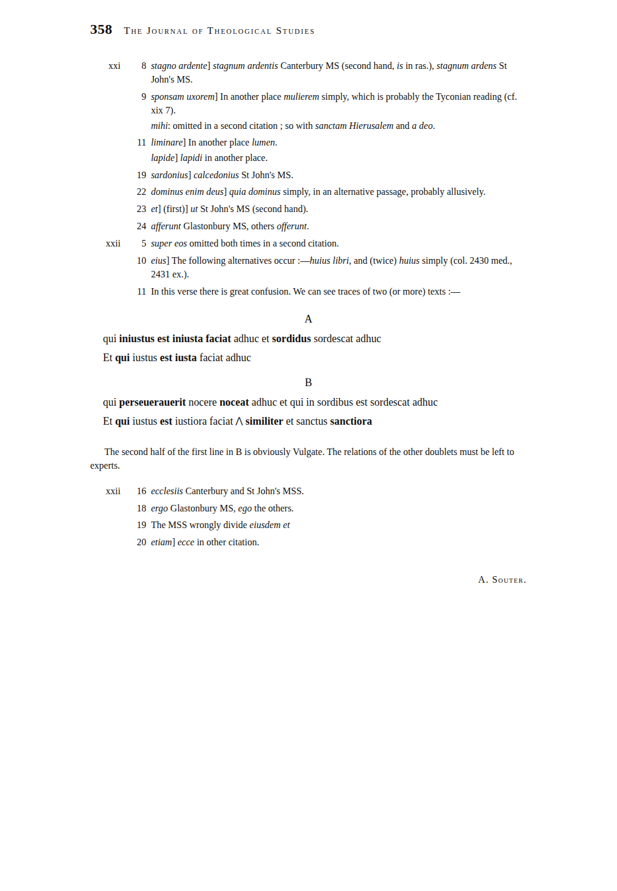358 The Journal of Theological Studies
xxi 8 stagno ardente stagnum ardentis Canterbury MS (second hand, is in ras.), stagnum ardens St John's MS.
9 sponsam uxorem In another place mulierem simply, which is probably the Tyconian reading (cf. xix 7).
mihi: omitted in a second citation ; so with sanctam Hierusalem and a deo.
11 liminare In another place lumen.
lapide lapidi in another place.
19 sardonius calcedonius St John's MS.
22 dominus enim deus quia dominus simply, in an alternative passage, probably allusively.
23 et (first)] ut St John's MS (second hand).
24 afferunt Glastonbury MS, others offerunt.
xxii 5 super eos omitted both times in a second citation.
10 eius The following alternatives occur :—huius libri, and (twice) huius simply (col. 2430 med., 2431 ex.).
11 In this verse there is great confusion. We can see traces of two (or more) texts :—
A
qui iniustus est iniusta faciat adhuc et sordidus sordescat adhuc
Et qui iustus est iusta faciat adhuc
B
qui perseuerauerit nocere noceat adhuc et qui in sordibus est sordescat adhuc
Et qui iustus est iustiora faciat ⋀ similiter et sanctus sanctiora
The second half of the first line in B is obviously Vulgate. The relations of the other doublets must be left to experts.
xxii 16 ecclesiis Canterbury and St John's MSS.
18 ergo Glastonbury MS, ego the others.
19 The MSS wrongly divide eiusdem et
20 etiam ecce in other citation.
A. Souter.